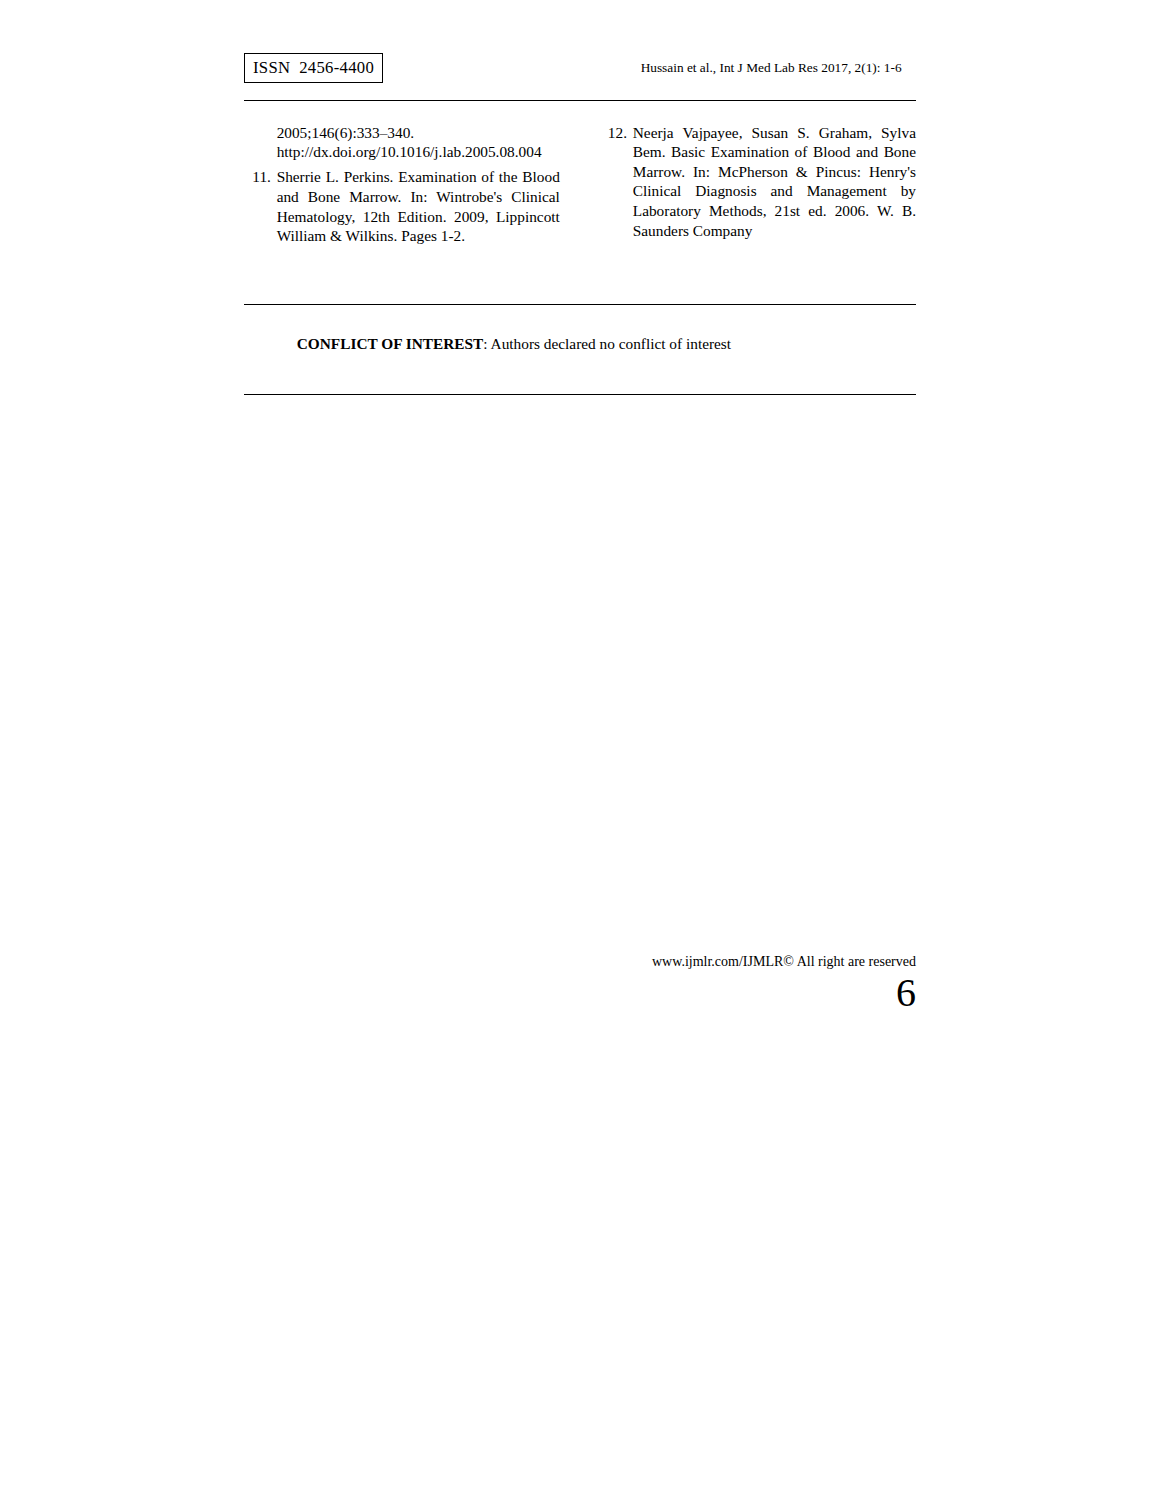ISSN 2456-4400
Hussain et al., Int J Med Lab Res 2017, 2(1): 1-6
2005;146(6):333–340. http://dx.doi.org/10.1016/j.lab.2005.08.004
11. Sherrie L. Perkins. Examination of the Blood and Bone Marrow. In: Wintrobe's Clinical Hematology, 12th Edition. 2009, Lippincott William & Wilkins. Pages 1-2.
12. Neerja Vajpayee, Susan S. Graham, Sylva Bem. Basic Examination of Blood and Bone Marrow. In: McPherson & Pincus: Henry's Clinical Diagnosis and Management by Laboratory Methods, 21st ed. 2006. W. B. Saunders Company
CONFLICT OF INTEREST: Authors declared no conflict of interest
www.ijmlr.com/IJMLR© All right are reserved
6